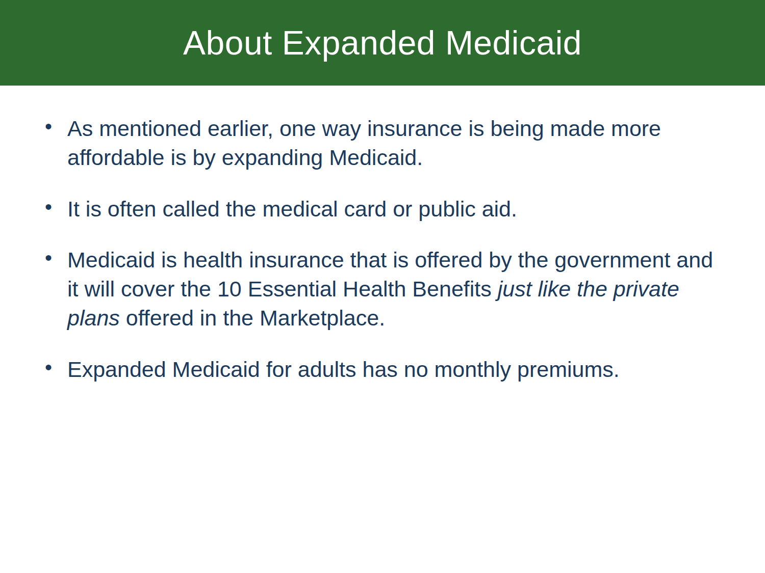About Expanded Medicaid
As mentioned earlier, one way insurance is being made more affordable is by expanding Medicaid.
It is often called the medical card or public aid.
Medicaid is health insurance that is offered by the government and it will cover the 10 Essential Health Benefits just like the private plans offered in the Marketplace.
Expanded Medicaid for adults has no monthly premiums.